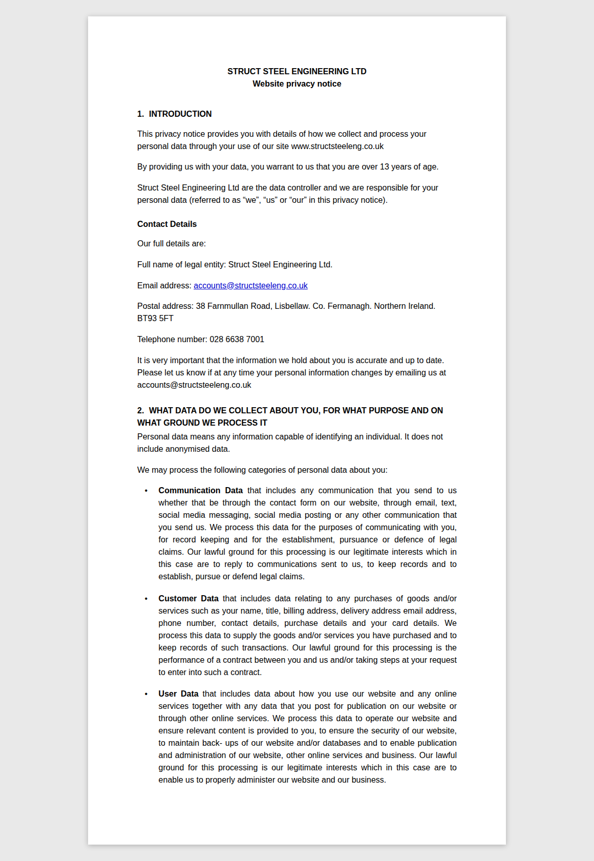STRUCT STEEL ENGINEERING LTD Website privacy notice
1. INTRODUCTION
This privacy notice provides you with details of how we collect and process your personal data through your use of our site www.structsteeleng.co.uk
By providing us with your data, you warrant to us that you are over 13 years of age.
Struct Steel Engineering Ltd are the data controller and we are responsible for your personal data (referred to as “we”, “us” or “our” in this privacy notice).
Contact Details
Our full details are:
Full name of legal entity: Struct Steel Engineering Ltd.
Email address: accounts@structsteeleng.co.uk
Postal address: 38 Farnmullan Road, Lisbellaw. Co. Fermanagh. Northern Ireland. BT93 5FT
Telephone number: 028 6638 7001
It is very important that the information we hold about you is accurate and up to date. Please let us know if at any time your personal information changes by emailing us at accounts@structsteeleng.co.uk
2. WHAT DATA DO WE COLLECT ABOUT YOU, FOR WHAT PURPOSE AND ON WHAT GROUND WE PROCESS IT
Personal data means any information capable of identifying an individual. It does not include anonymised data.
We may process the following categories of personal data about you:
Communication Data that includes any communication that you send to us whether that be through the contact form on our website, through email, text, social media messaging, social media posting or any other communication that you send us. We process this data for the purposes of communicating with you, for record keeping and for the establishment, pursuance or defence of legal claims. Our lawful ground for this processing is our legitimate interests which in this case are to reply to communications sent to us, to keep records and to establish, pursue or defend legal claims.
Customer Data that includes data relating to any purchases of goods and/or services such as your name, title, billing address, delivery address email address, phone number, contact details, purchase details and your card details. We process this data to supply the goods and/or services you have purchased and to keep records of such transactions. Our lawful ground for this processing is the performance of a contract between you and us and/or taking steps at your request to enter into such a contract.
User Data that includes data about how you use our website and any online services together with any data that you post for publication on our website or through other online services. We process this data to operate our website and ensure relevant content is provided to you, to ensure the security of our website, to maintain back- ups of our website and/or databases and to enable publication and administration of our website, other online services and business. Our lawful ground for this processing is our legitimate interests which in this case are to enable us to properly administer our website and our business.